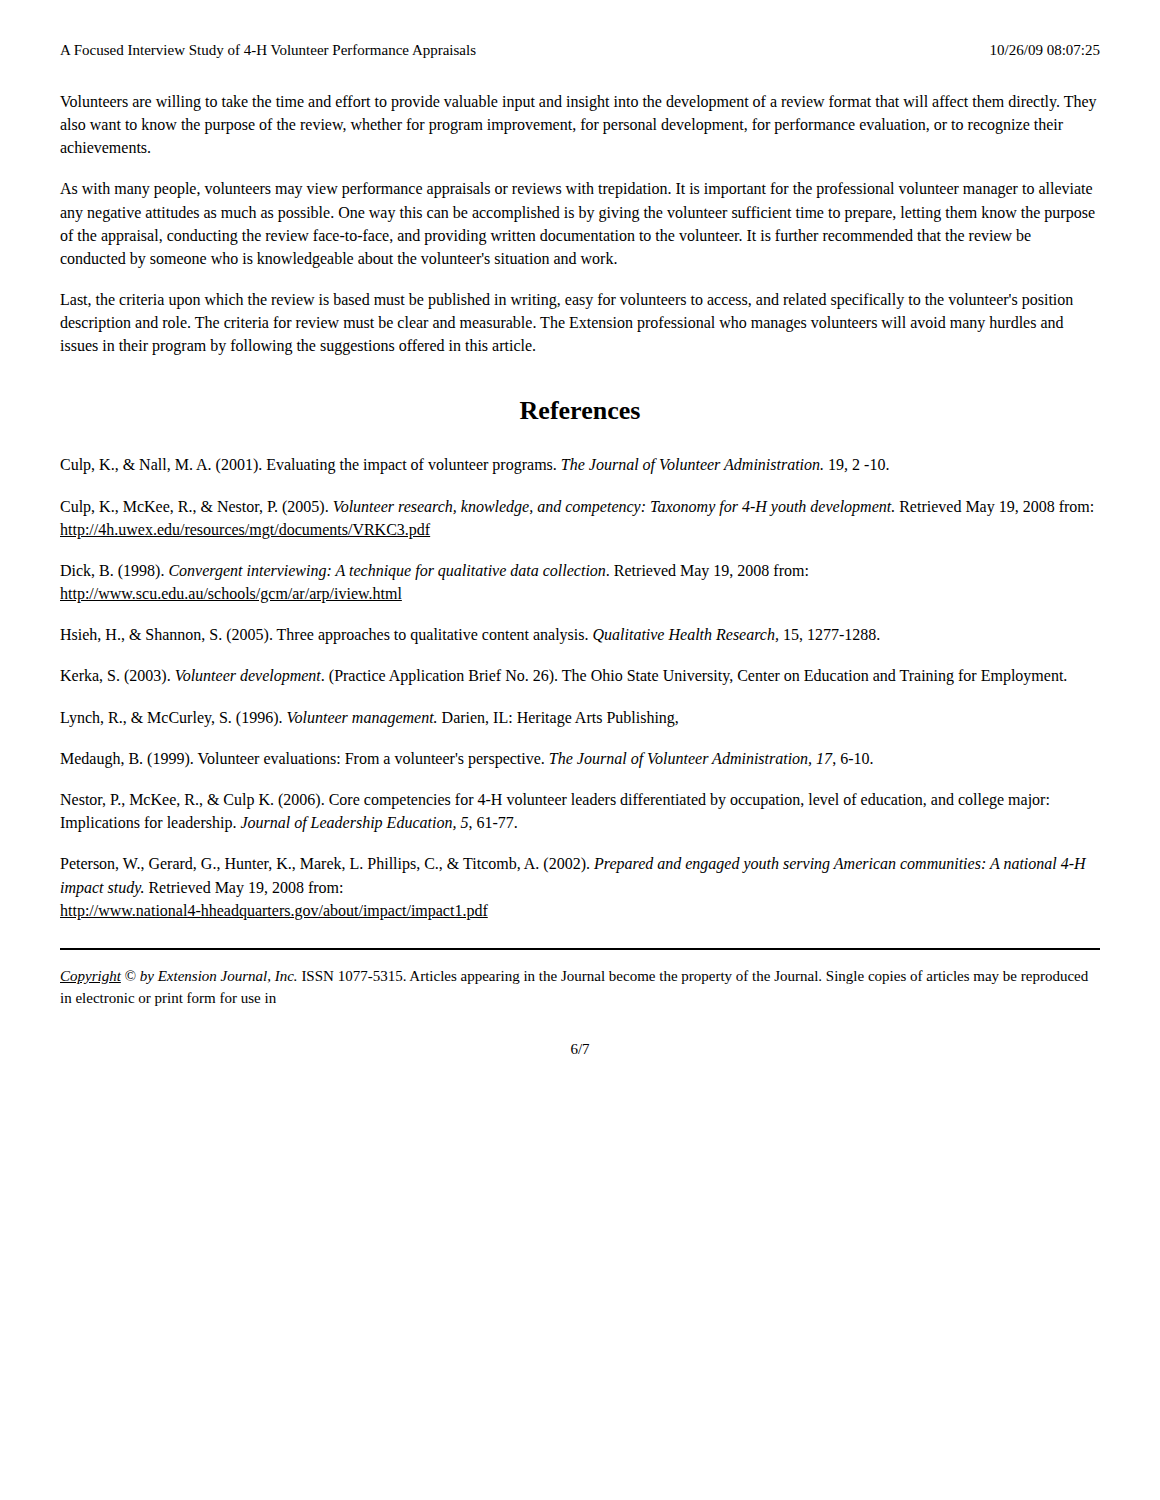A Focused Interview Study of 4-H Volunteer Performance Appraisals 10/26/09 08:07:25
Volunteers are willing to take the time and effort to provide valuable input and insight into the development of a review format that will affect them directly. They also want to know the purpose of the review, whether for program improvement, for personal development, for performance evaluation, or to recognize their achievements.
As with many people, volunteers may view performance appraisals or reviews with trepidation. It is important for the professional volunteer manager to alleviate any negative attitudes as much as possible. One way this can be accomplished is by giving the volunteer sufficient time to prepare, letting them know the purpose of the appraisal, conducting the review face-to-face, and providing written documentation to the volunteer. It is further recommended that the review be conducted by someone who is knowledgeable about the volunteer's situation and work.
Last, the criteria upon which the review is based must be published in writing, easy for volunteers to access, and related specifically to the volunteer's position description and role. The criteria for review must be clear and measurable. The Extension professional who manages volunteers will avoid many hurdles and issues in their program by following the suggestions offered in this article.
References
Culp, K., & Nall, M. A. (2001). Evaluating the impact of volunteer programs. The Journal of Volunteer Administration. 19, 2 -10.
Culp, K., McKee, R., & Nestor, P. (2005). Volunteer research, knowledge, and competency: Taxonomy for 4-H youth development. Retrieved May 19, 2008 from:
http://4h.uwex.edu/resources/mgt/documents/VRKC3.pdf
Dick, B. (1998). Convergent interviewing: A technique for qualitative data collection. Retrieved May 19, 2008 from: http://www.scu.edu.au/schools/gcm/ar/arp/iview.html
Hsieh, H., & Shannon, S. (2005). Three approaches to qualitative content analysis. Qualitative Health Research, 15, 1277-1288.
Kerka, S. (2003). Volunteer development. (Practice Application Brief No. 26). The Ohio State University, Center on Education and Training for Employment.
Lynch, R., & McCurley, S. (1996). Volunteer management. Darien, IL: Heritage Arts Publishing,
Medaugh, B. (1999). Volunteer evaluations: From a volunteer's perspective. The Journal of Volunteer Administration, 17, 6-10.
Nestor, P., McKee, R., & Culp K. (2006). Core competencies for 4-H volunteer leaders differentiated by occupation, level of education, and college major: Implications for leadership. Journal of Leadership Education, 5, 61-77.
Peterson, W., Gerard, G., Hunter, K., Marek, L. Phillips, C., & Titcomb, A. (2002). Prepared and engaged youth serving American communities: A national 4-H impact study. Retrieved May 19, 2008 from:
http://www.national4-hheadquarters.gov/about/impact/impact1.pdf
Copyright © by Extension Journal, Inc. ISSN 1077-5315. Articles appearing in the Journal become the property of the Journal. Single copies of articles may be reproduced in electronic or print form for use in
6/7